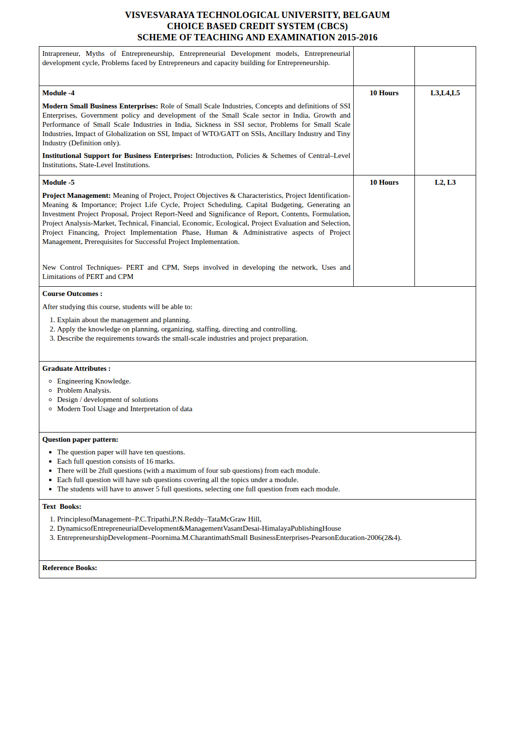VISVESVARAYA TECHNOLOGICAL UNIVERSITY, BELGAUM
CHOICE BASED CREDIT SYSTEM (CBCS)
SCHEME OF TEACHING AND EXAMINATION 2015-2016
| Intrapreneur, Myths of Entrepreneurship, Entrepreneurial Development models, Entrepreneurial development cycle, Problems faced by Entrepreneurs and capacity building for Entrepreneurship. | | |
| Module -4 Modern Small Business Enterprises: Role of Small Scale Industries, Concepts and definitions of SSI Enterprises, Government policy and development of the Small Scale sector in India, Growth and Performance of Small Scale Industries in India, Sickness in SSI sector, Problems for Small Scale Industries, Impact of Globalization on SSI, Impact of WTO/GATT on SSIs, Ancillary Industry and Tiny Industry (Definition only). Institutional Support for Business Enterprises: Introduction, Policies & Schemes of Central–Level Institutions, State-Level Institutions. | 10 Hours | L3,L4,L5 |
| Module -5 Project Management: Meaning of Project, Project Objectives & Characteristics, Project Identification- Meaning & Importance; Project Life Cycle, Project Scheduling, Capital Budgeting, Generating an Investment Project Proposal, Project Report-Need and Significance of Report, Contents, Formulation, Project Analysis-Market, Technical, Financial, Economic, Ecological, Project Evaluation and Selection, Project Financing, Project Implementation Phase, Human & Administrative aspects of Project Management, Prerequisites for Successful Project Implementation. New Control Techniques- PERT and CPM, Steps involved in developing the network, Uses and Limitations of PERT and CPM | 10 Hours | L2, L3 |
| Course Outcomes : After studying this course, students will be able to: Explain about the management and planning. Apply the knowledge on planning, organizing, staffing, directing and controlling. Describe the requirements towards the small-scale industries and project preparation. |
| Graduate Attributes : Engineering Knowledge. Problem Analysis. Design / development of solutions Modern Tool Usage and Interpretation of data |
| Question paper pattern: The question paper will have ten questions. Each full question consists of 16 marks. There will be 2full questions (with a maximum of four sub questions) from each module. Each full question will have sub questions covering all the topics under a module. The students will have to answer 5 full questions, selecting one full question from each module. |
| Text Books: PrinciplesofManagement–P.C.Tripathi,P.N.Reddy–TataMcGraw Hill, DynamicsofEntrepreneurialDevelopment&ManagementVasantDesai-HimalayaPublishingHouse EntrepreneurshipDevelopment–Poornima.M.CharantimathSmall BusinessEnterprises-PearsonEducation-2006(2&4). |
| Reference Books: |